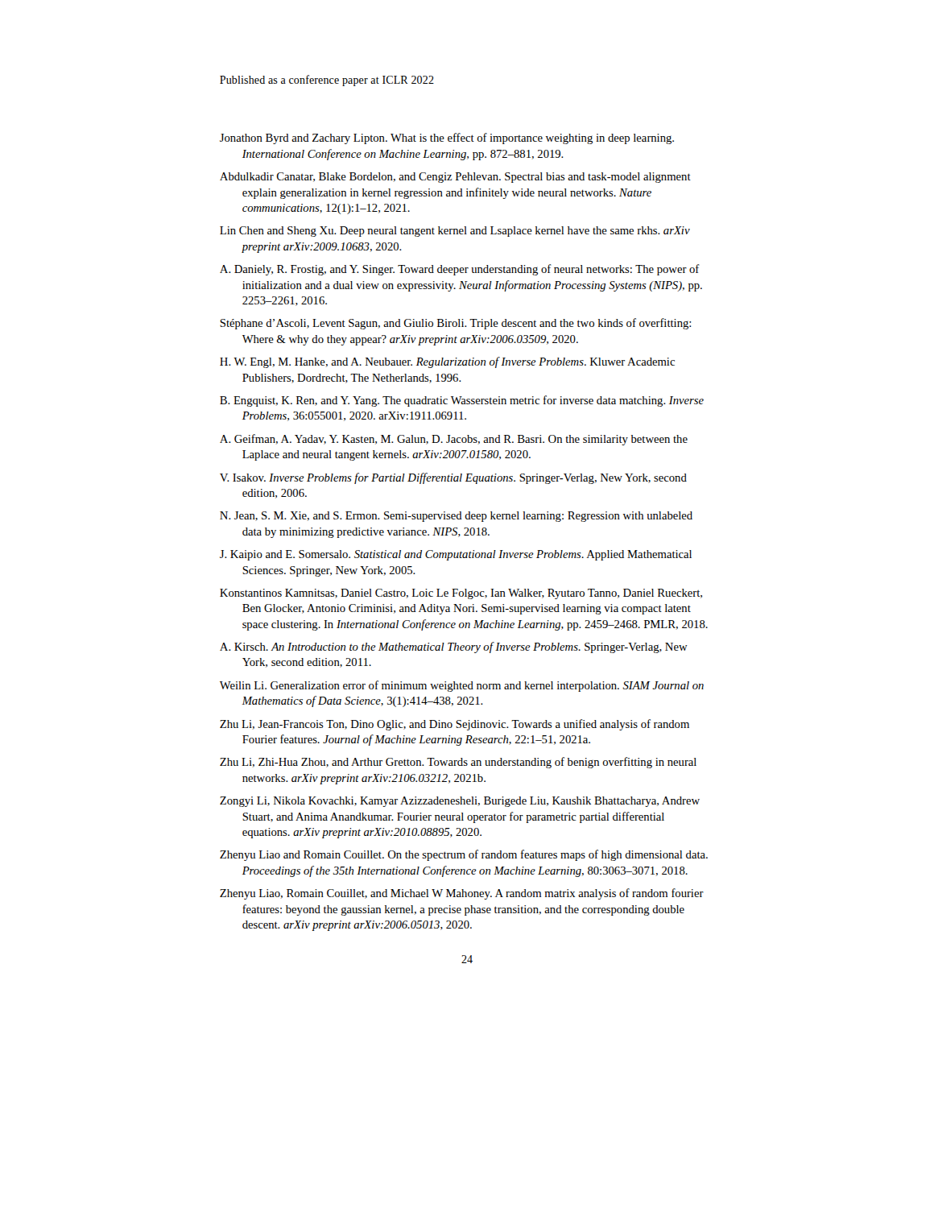Published as a conference paper at ICLR 2022
Jonathon Byrd and Zachary Lipton. What is the effect of importance weighting in deep learning. International Conference on Machine Learning, pp. 872–881, 2019.
Abdulkadir Canatar, Blake Bordelon, and Cengiz Pehlevan. Spectral bias and task-model alignment explain generalization in kernel regression and infinitely wide neural networks. Nature communications, 12(1):1–12, 2021.
Lin Chen and Sheng Xu. Deep neural tangent kernel and Lsaplace kernel have the same rkhs. arXiv preprint arXiv:2009.10683, 2020.
A. Daniely, R. Frostig, and Y. Singer. Toward deeper understanding of neural networks: The power of initialization and a dual view on expressivity. Neural Information Processing Systems (NIPS), pp. 2253–2261, 2016.
Stéphane d’Ascoli, Levent Sagun, and Giulio Biroli. Triple descent and the two kinds of overfitting: Where & why do they appear? arXiv preprint arXiv:2006.03509, 2020.
H. W. Engl, M. Hanke, and A. Neubauer. Regularization of Inverse Problems. Kluwer Academic Publishers, Dordrecht, The Netherlands, 1996.
B. Engquist, K. Ren, and Y. Yang. The quadratic Wasserstein metric for inverse data matching. Inverse Problems, 36:055001, 2020. arXiv:1911.06911.
A. Geifman, A. Yadav, Y. Kasten, M. Galun, D. Jacobs, and R. Basri. On the similarity between the Laplace and neural tangent kernels. arXiv:2007.01580, 2020.
V. Isakov. Inverse Problems for Partial Differential Equations. Springer-Verlag, New York, second edition, 2006.
N. Jean, S. M. Xie, and S. Ermon. Semi-supervised deep kernel learning: Regression with unlabeled data by minimizing predictive variance. NIPS, 2018.
J. Kaipio and E. Somersalo. Statistical and Computational Inverse Problems. Applied Mathematical Sciences. Springer, New York, 2005.
Konstantinos Kamnitsas, Daniel Castro, Loic Le Folgoc, Ian Walker, Ryutaro Tanno, Daniel Rueckert, Ben Glocker, Antonio Criminisi, and Aditya Nori. Semi-supervised learning via compact latent space clustering. In International Conference on Machine Learning, pp. 2459–2468. PMLR, 2018.
A. Kirsch. An Introduction to the Mathematical Theory of Inverse Problems. Springer-Verlag, New York, second edition, 2011.
Weilin Li. Generalization error of minimum weighted norm and kernel interpolation. SIAM Journal on Mathematics of Data Science, 3(1):414–438, 2021.
Zhu Li, Jean-Francois Ton, Dino Oglic, and Dino Sejdinovic. Towards a unified analysis of random Fourier features. Journal of Machine Learning Research, 22:1–51, 2021a.
Zhu Li, Zhi-Hua Zhou, and Arthur Gretton. Towards an understanding of benign overfitting in neural networks. arXiv preprint arXiv:2106.03212, 2021b.
Zongyi Li, Nikola Kovachki, Kamyar Azizzadenesheli, Burigede Liu, Kaushik Bhattacharya, Andrew Stuart, and Anima Anandkumar. Fourier neural operator for parametric partial differential equations. arXiv preprint arXiv:2010.08895, 2020.
Zhenyu Liao and Romain Couillet. On the spectrum of random features maps of high dimensional data. Proceedings of the 35th International Conference on Machine Learning, 80:3063–3071, 2018.
Zhenyu Liao, Romain Couillet, and Michael W Mahoney. A random matrix analysis of random fourier features: beyond the gaussian kernel, a precise phase transition, and the corresponding double descent. arXiv preprint arXiv:2006.05013, 2020.
24